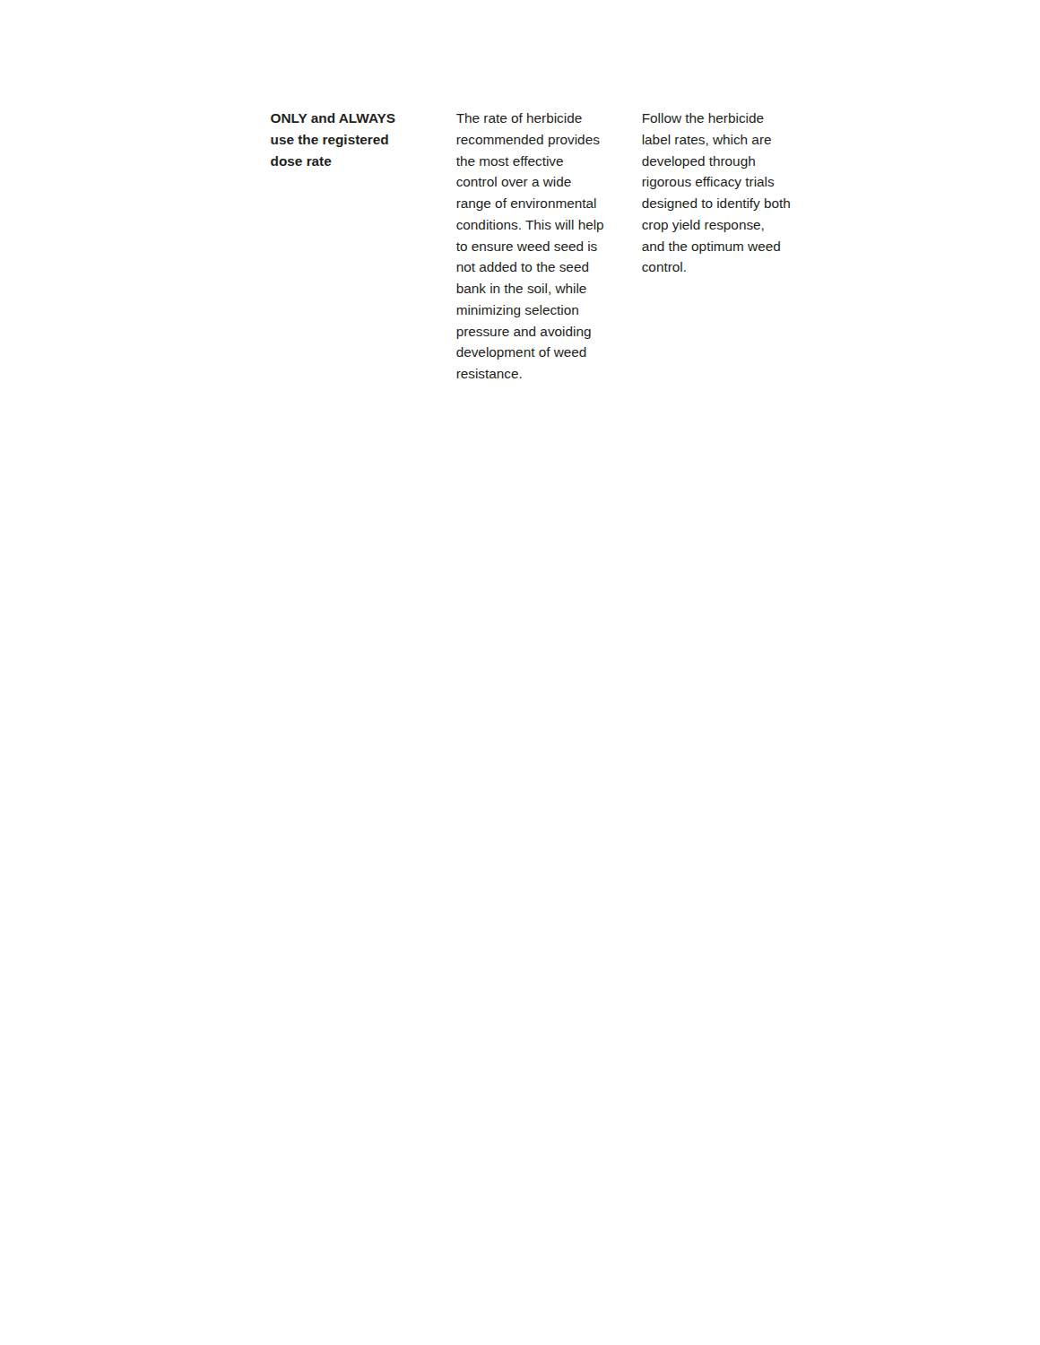ONLY and ALWAYS use the registered dose rate
The rate of herbicide recommended provides the most effective control over a wide range of environmental conditions. This will help to ensure weed seed is not added to the seed bank in the soil, while minimizing selection pressure and avoiding development of weed resistance.
Follow the herbicide label rates, which are developed through rigorous efficacy trials designed to identify both crop yield response, and the optimum weed control.